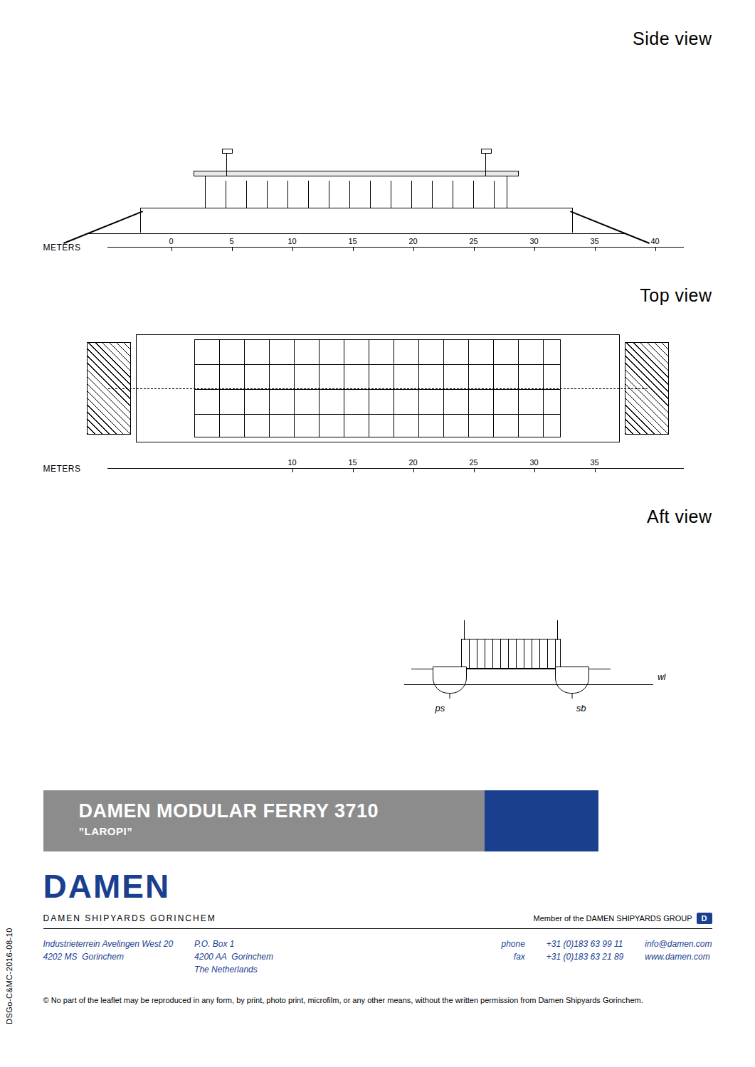DSGo-C&MC-2016-08-10
Side view
METERS
0 5 10 15 20 25 30 35 40
Top view
METERS
10 15 20 25 30 35
Aft view
wl ps sb
DAMEN MODULAR FERRY 3710
”LAROPI”
DAMEN
DAMEN SHIPYARDS GORINCHEM Member of the DAMEN SHIPYARDS GROUP D
Industrieterrein Avelingen West 20
4202 MS Gorinchem
P.O. Box 1
4200 AA Gorinchem
The Netherlands
phone
fax
+31 (0)183 63 99 11
+31 (0)183 63 21 89
info@damen.com
www.damen.com
© No part of the leaflet may be reproduced in any form, by print, photo print, microfilm, or any other means, without the written permission from Damen Shipyards Gorinchem.